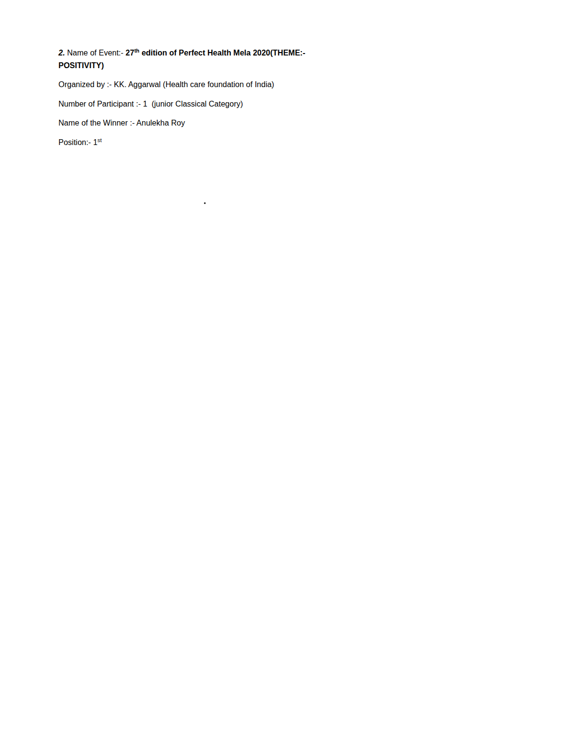2. Name of Event:- 27th edition of Perfect Health Mela 2020(THEME:- POSITIVITY)
Organized by :- KK. Aggarwal (Health care foundation of India)
Number of Participant :- 1 (junior Classical Category)
Name of the Winner :- Anulekha Roy
Position:- 1st